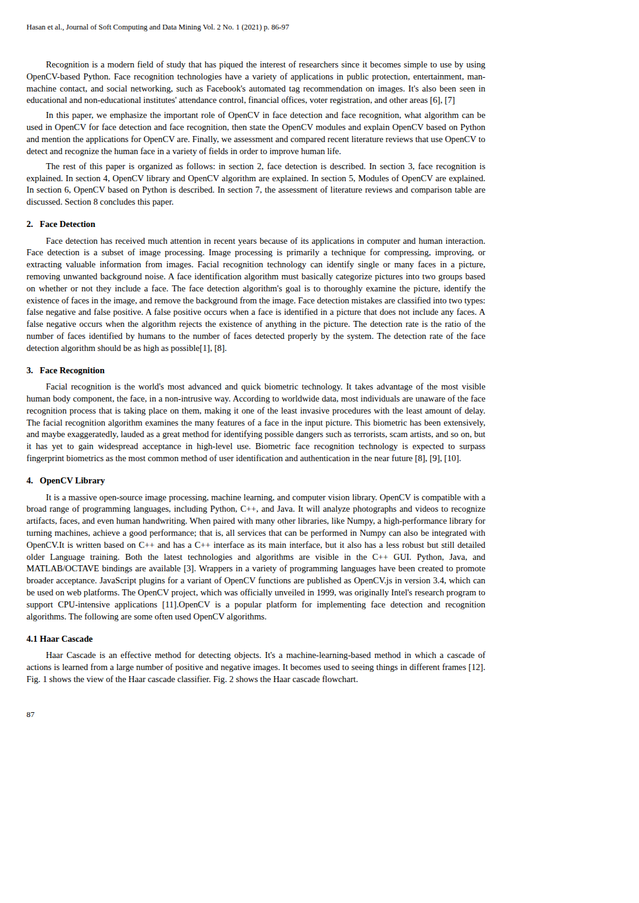Hasan et al., Journal of Soft Computing and Data Mining Vol. 2 No. 1 (2021) p. 86-97
Recognition is a modern field of study that has piqued the interest of researchers since it becomes simple to use by using OpenCV-based Python. Face recognition technologies have a variety of applications in public protection, entertainment, man-machine contact, and social networking, such as Facebook's automated tag recommendation on images. It's also been seen in educational and non-educational institutes' attendance control, financial offices, voter registration, and other areas [6], [7]
In this paper, we emphasize the important role of OpenCV in face detection and face recognition, what algorithm can be used in OpenCV for face detection and face recognition, then state the OpenCV modules and explain OpenCV based on Python and mention the applications for OpenCV are. Finally, we assessment and compared recent literature reviews that use OpenCV to detect and recognize the human face in a variety of fields in order to improve human life.
The rest of this paper is organized as follows: in section 2, face detection is described. In section 3, face recognition is explained. In section 4, OpenCV library and OpenCV algorithm are explained. In section 5, Modules of OpenCV are explained. In section 6, OpenCV based on Python is described. In section 7, the assessment of literature reviews and comparison table are discussed. Section 8 concludes this paper.
2. Face Detection
Face detection has received much attention in recent years because of its applications in computer and human interaction. Face detection is a subset of image processing. Image processing is primarily a technique for compressing, improving, or extracting valuable information from images. Facial recognition technology can identify single or many faces in a picture, removing unwanted background noise. A face identification algorithm must basically categorize pictures into two groups based on whether or not they include a face. The face detection algorithm's goal is to thoroughly examine the picture, identify the existence of faces in the image, and remove the background from the image. Face detection mistakes are classified into two types: false negative and false positive. A false positive occurs when a face is identified in a picture that does not include any faces. A false negative occurs when the algorithm rejects the existence of anything in the picture. The detection rate is the ratio of the number of faces identified by humans to the number of faces detected properly by the system. The detection rate of the face detection algorithm should be as high as possible[1], [8].
3. Face Recognition
Facial recognition is the world's most advanced and quick biometric technology. It takes advantage of the most visible human body component, the face, in a non-intrusive way. According to worldwide data, most individuals are unaware of the face recognition process that is taking place on them, making it one of the least invasive procedures with the least amount of delay. The facial recognition algorithm examines the many features of a face in the input picture. This biometric has been extensively, and maybe exaggeratedly, lauded as a great method for identifying possible dangers such as terrorists, scam artists, and so on, but it has yet to gain widespread acceptance in high-level use. Biometric face recognition technology is expected to surpass fingerprint biometrics as the most common method of user identification and authentication in the near future [8], [9], [10].
4. OpenCV Library
It is a massive open-source image processing, machine learning, and computer vision library. OpenCV is compatible with a broad range of programming languages, including Python, C++, and Java. It will analyze photographs and videos to recognize artifacts, faces, and even human handwriting. When paired with many other libraries, like Numpy, a high-performance library for turning machines, achieve a good performance; that is, all services that can be performed in Numpy can also be integrated with OpenCV.It is written based on C++ and has a C++ interface as its main interface, but it also has a less robust but still detailed older Language training. Both the latest technologies and algorithms are visible in the C++ GUI. Python, Java, and MATLAB/OCTAVE bindings are available [3]. Wrappers in a variety of programming languages have been created to promote broader acceptance. JavaScript plugins for a variant of OpenCV functions are published as OpenCV.js in version 3.4, which can be used on web platforms. The OpenCV project, which was officially unveiled in 1999, was originally Intel's research program to support CPU-intensive applications [11].OpenCV is a popular platform for implementing face detection and recognition algorithms. The following are some often used OpenCV algorithms.
4.1 Haar Cascade
Haar Cascade is an effective method for detecting objects. It's a machine-learning-based method in which a cascade of actions is learned from a large number of positive and negative images. It becomes used to seeing things in different frames [12]. Fig. 1 shows the view of the Haar cascade classifier. Fig. 2 shows the Haar cascade flowchart.
87